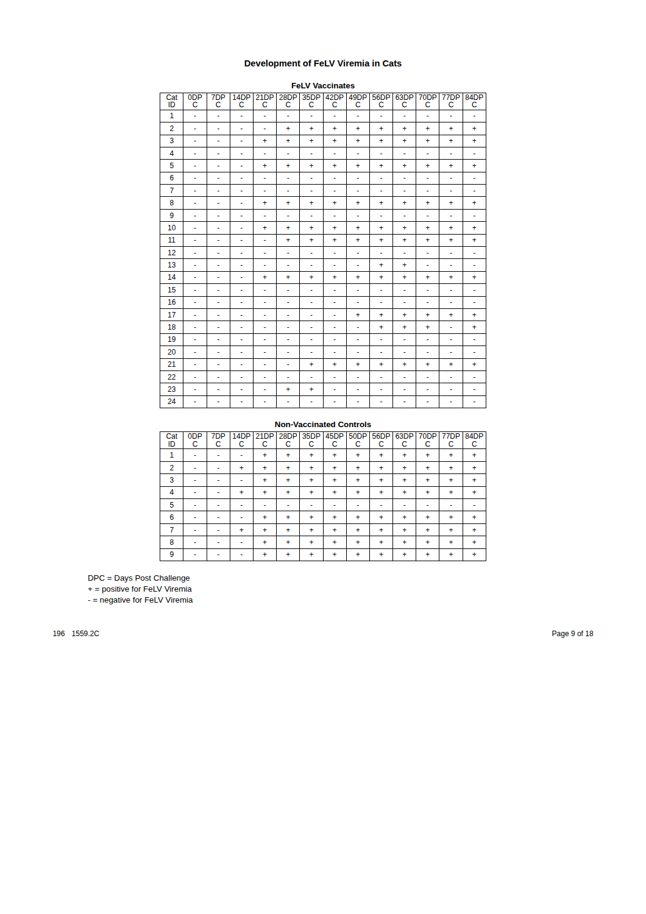Development of FeLV Viremia in Cats
FeLV Vaccinates
| Cat ID | 0DP C | 7DP C | 14DP C | 21DP C | 28DP C | 35DP C | 42DP C | 49DP C | 56DP C | 63DP C | 70DP C | 77DP C | 84DP C |
| --- | --- | --- | --- | --- | --- | --- | --- | --- | --- | --- | --- | --- | --- |
| 1 | - | - | - | - | - | - | - | - | - | - | - | - | - |
| 2 | - | - | - | - | + | + | + | + | + | + | + | + | + |
| 3 | - | - | - | + | + | + | + | + | + | + | + | + | + |
| 4 | - | - | - | - | - | - | - | - | - | - | - | - | - |
| 5 | - | - | - | + | + | + | + | + | + | + | + | + | + |
| 6 | - | - | - | - | - | - | - | - | - | - | - | - | - |
| 7 | - | - | - | - | - | - | - | - | - | - | - | - | - |
| 8 | - | - | - | + | + | + | + | + | + | + | + | + | + |
| 9 | - | - | - | - | - | - | - | - | - | - | - | - | - |
| 10 | - | - | - | + | + | + | + | + | + | + | + | + | + |
| 11 | - | - | - | - | + | + | + | + | + | + | + | + | + |
| 12 | - | - | - | - | - | - | - | - | - | - | - | - | - |
| 13 | - | - | - | - | - | - | - | - | + | + | - | - | - |
| 14 | - | - | - | + | + | + | + | + | + | + | + | + | + |
| 15 | - | - | - | - | - | - | - | - | - | - | - | - | - |
| 16 | - | - | - | - | - | - | - | - | - | - | - | - | - |
| 17 | - | - | - | - | - | - | - | + | + | + | + | + | + |
| 18 | - | - | - | - | - | - | - | - | + | + | + | - | + |
| 19 | - | - | - | - | - | - | - | - | - | - | - | - | - |
| 20 | - | - | - | - | - | - | - | - | - | - | - | - | - |
| 21 | - | - | - | - | - | + | + | + | + | + | + | + | + |
| 22 | - | - | - | - | - | - | - | - | - | - | - | - | - |
| 23 | - | - | - | - | + | + | - | - | - | - | - | - | - |
| 24 | - | - | - | - | - | - | - | - | - | - | - | - | - |
Non-Vaccinated Controls
| Cat ID | 0DP C | 7DP C | 14DP C | 21DP C | 28DP C | 35DP C | 45DP C | 50DP C | 56DP C | 63DP C | 70DP C | 77DP C | 84DP C |
| --- | --- | --- | --- | --- | --- | --- | --- | --- | --- | --- | --- | --- | --- |
| 1 | - | - | - | + | + | + | + | + | + | + | + | + | + |
| 2 | - | - | + | + | + | + | + | + | + | + | + | + | + |
| 3 | - | - | - | + | + | + | + | + | + | + | + | + | + |
| 4 | - | - | + | + | + | + | + | + | + | + | + | + | + |
| 5 | - | - | - | - | - | - | - | - | - | - | - | - | - |
| 6 | - | - | - | + | + | + | + | + | + | + | + | + | + |
| 7 | - | - | + | + | + | + | + | + | + | + | + | + | + |
| 8 | - | - | - | + | + | + | + | + | + | + | + | + | + |
| 9 | - | - | - | + | + | + | + | + | + | + | + | + | + |
DPC = Days Post Challenge
+ = positive for FeLV Viremia
- = negative for FeLV Viremia
1961559.2C
Page 9 of 18